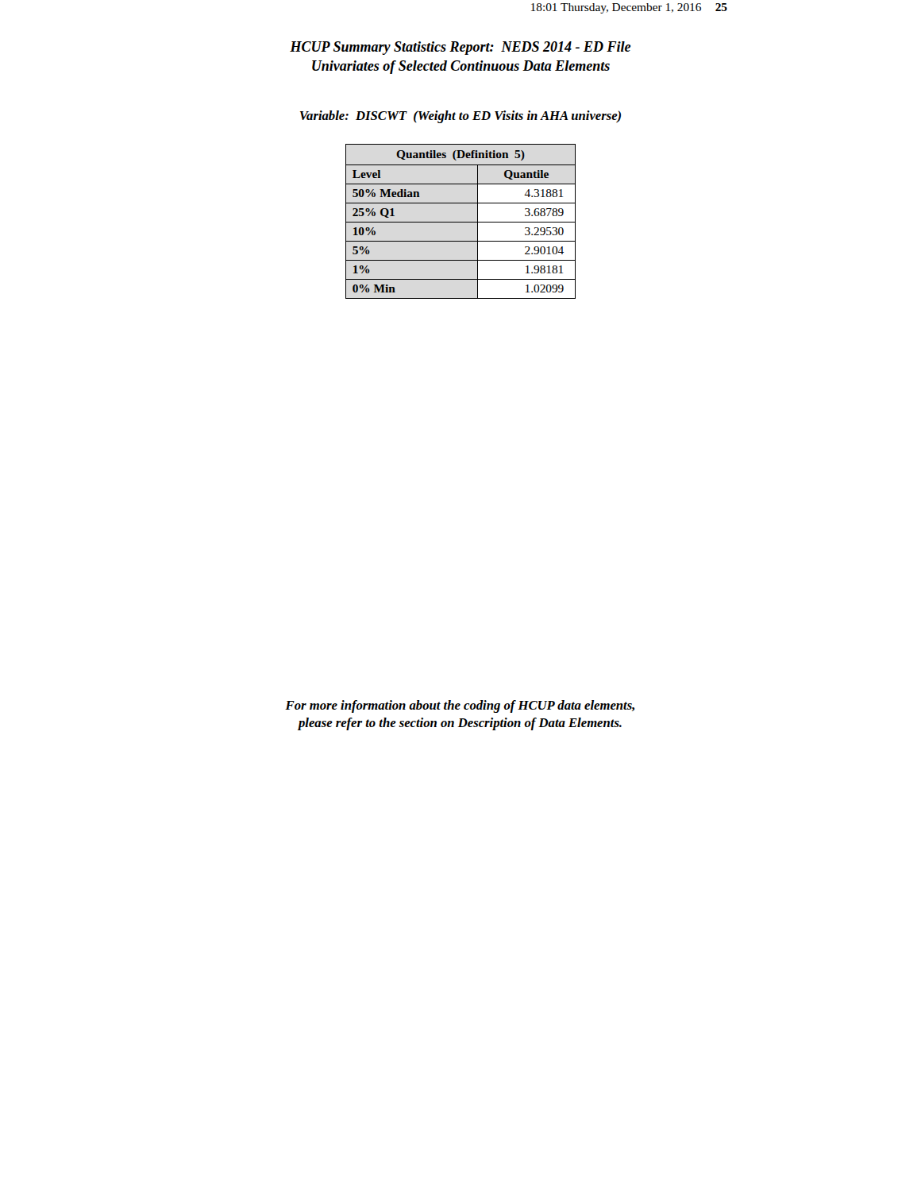18:01 Thursday, December 1, 201625
HCUP Summary Statistics Report: NEDS 2014 - ED File
Univariates of Selected Continuous Data Elements
Variable: DISCWT (Weight to ED Visits in AHA universe)
Quantiles (Definition 5)
| Level | Quantile |
| --- | --- |
| 50% Median | 4.31881 |
| 25% Q1 | 3.68789 |
| 10% | 3.29530 |
| 5% | 2.90104 |
| 1% | 1.98181 |
| 0% Min | 1.02099 |
For more information about the coding of HCUP data elements,
please refer to the section on Description of Data Elements.